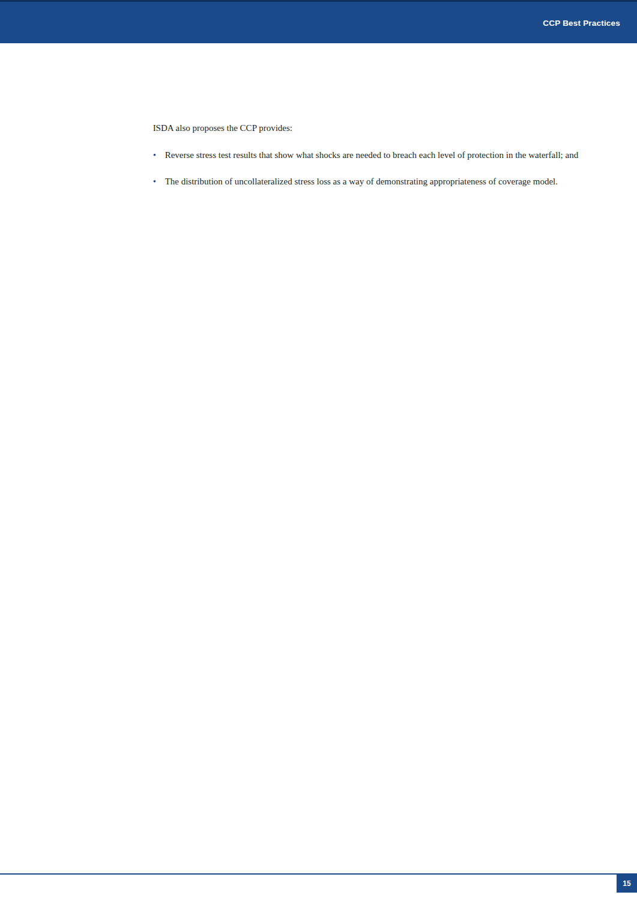CCP Best Practices
ISDA also proposes the CCP provides:
Reverse stress test results that show what shocks are needed to breach each level of protection in the waterfall; and
The distribution of uncollateralized stress loss as a way of demonstrating appropriateness of coverage model.
15